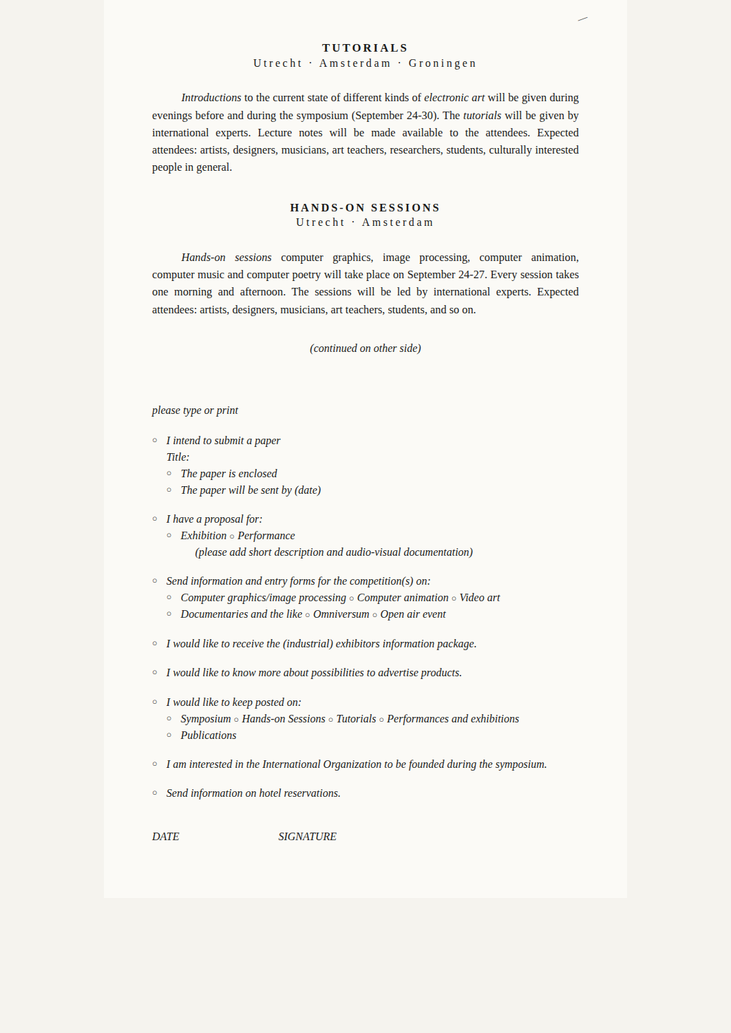—
Tutorials
Utrecht · Amsterdam · Groningen
Introductions to the current state of different kinds of electronic art will be given during evenings before and during the symposium (September 24‑30). The tutorials will be given by international experts. Lecture notes will be made available to the attendees. Expected attendees: artists, designers, musicians, art teachers, researchers, students, culturally interested people in general.
Hands-on Sessions
Utrecht · Amsterdam
Hands-on sessions computer graphics, image processing, computer animation, computer music and computer poetry will take place on September 24-27. Every session takes one morning and afternoon. The sessions will be led by international experts. Expected attendees: artists, designers, musicians, art teachers, students, and so on.
(continued on other side)
please type or print
I intend to submit a paper
Title:
The paper is enclosed
The paper will be sent by (date)
I have a proposal for:
Exhibition Performance
(please add short description and audio-visual documentation)
Send information and entry forms for the competition(s) on:
Computer graphics/image processing Computer animation Video art
Documentaries and the like Omniversum Open air event
I would like to receive the (industrial) exhibitors information package.
I would like to know more about possibilities to advertise products.
I would like to keep posted on:
Symposium Hands-on Sessions Tutorials Performances and exhibitions
Publications
I am interested in the International Organization to be founded during the symposium.
Send information on hotel reservations.
DATE
SIGNATURE